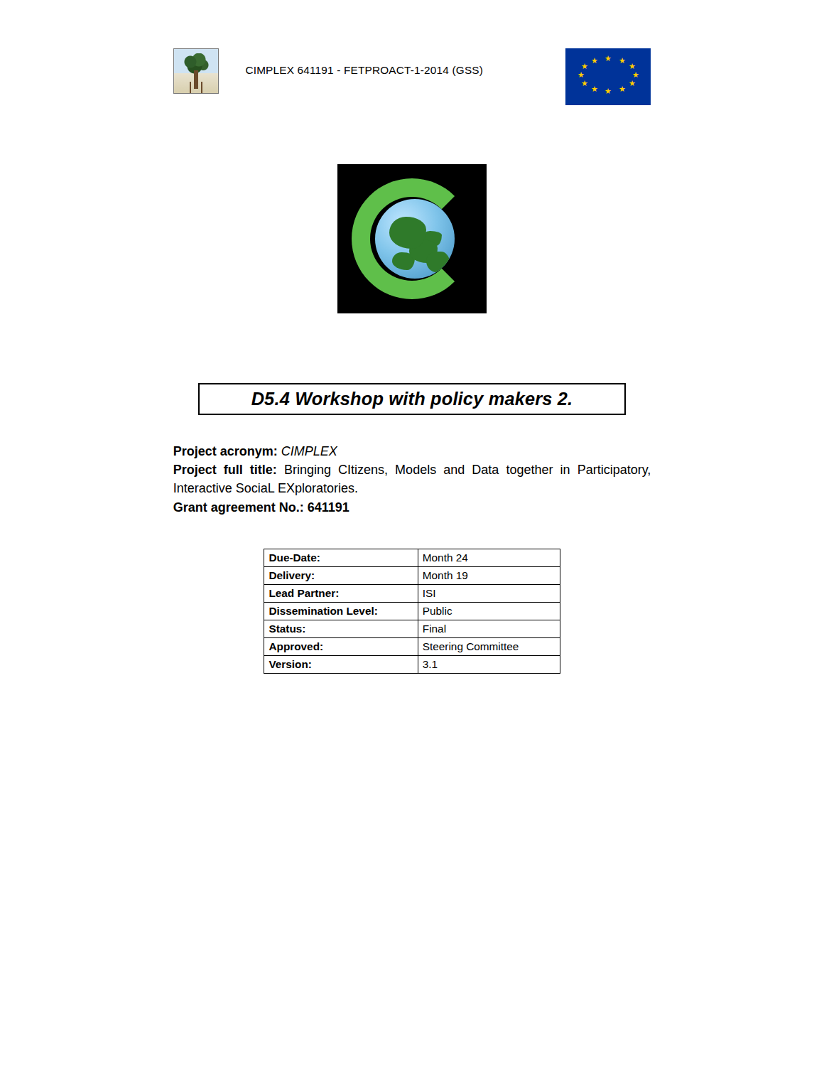CIMPLEX 641191 - FETPROACT-1-2014 (GSS)
★ ★ ★ ★ ★ ★ ★ ★ ★ ★ ★ ★
D5.4 Workshop with policy makers 2.
Project acronym: CIMPLEX
Project full title: Bringing CItizens, Models and Data together in Participatory, Interactive SociaL EXploratories.
Grant agreement No.: 641191
| Due-Date: | Month 24 |
| Delivery: | Month 19 |
| Lead Partner: | ISI |
| Dissemination Level: | Public |
| Status: | Final |
| Approved: | Steering Committee |
| Version: | 3.1 |